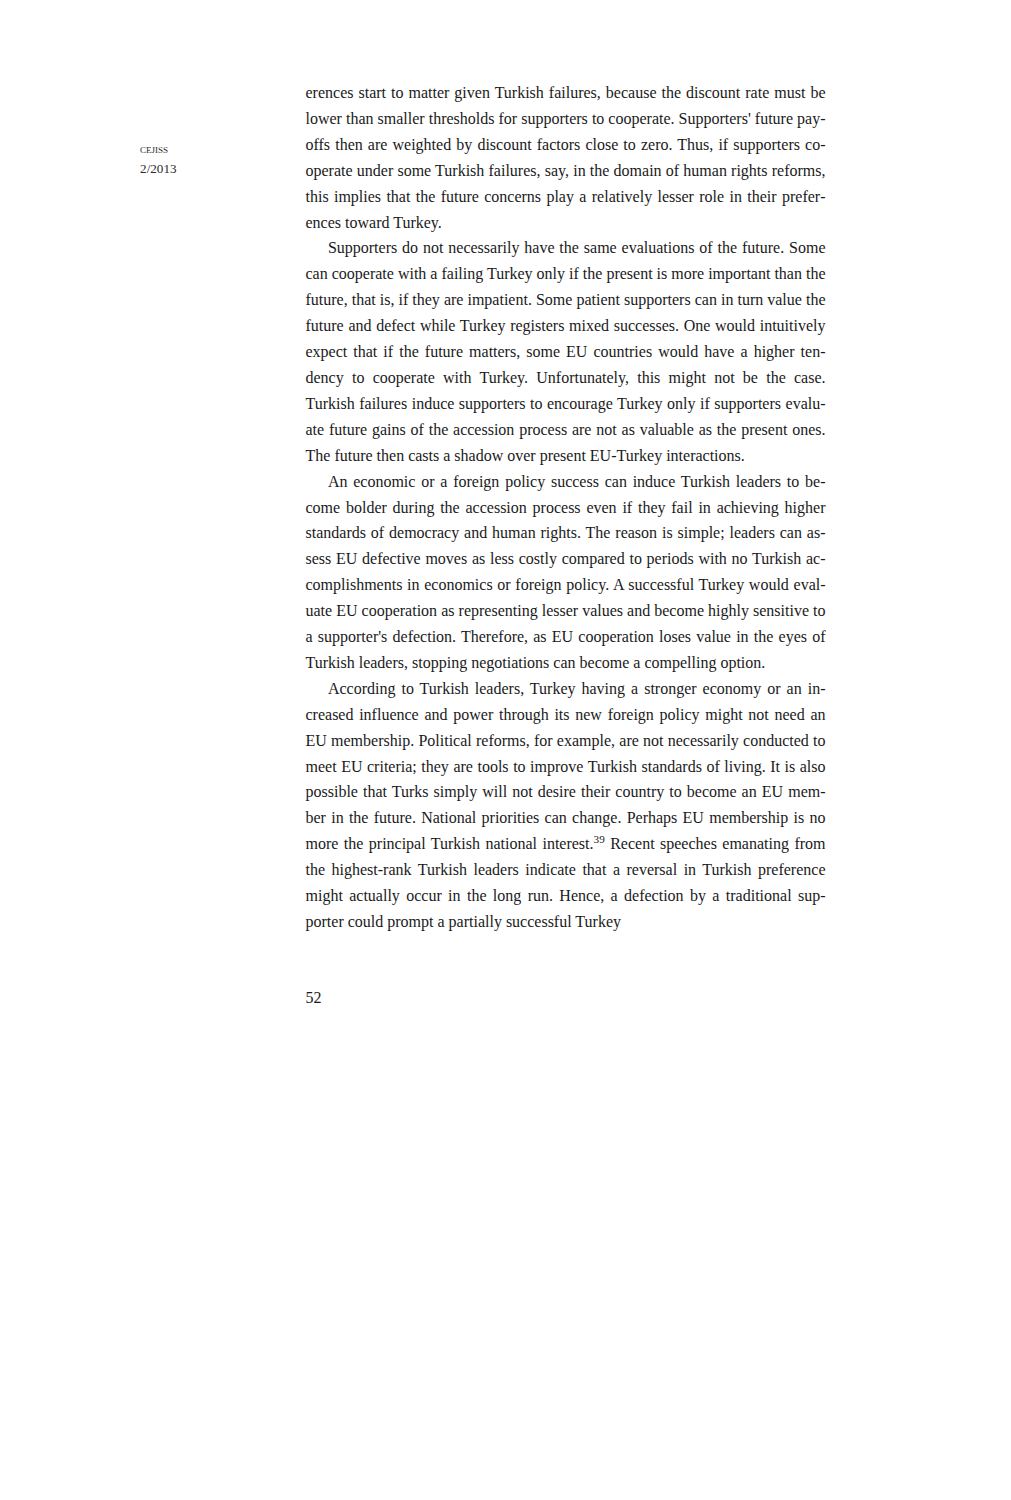cejiss
2/2013
erences start to matter given Turkish failures, because the discount rate must be lower than smaller thresholds for supporters to cooperate. Supporters' future payoffs then are weighted by discount factors close to zero. Thus, if supporters cooperate under some Turkish failures, say, in the domain of human rights reforms, this implies that the future concerns play a relatively lesser role in their preferences toward Turkey.
Supporters do not necessarily have the same evaluations of the future. Some can cooperate with a failing Turkey only if the present is more important than the future, that is, if they are impatient. Some patient supporters can in turn value the future and defect while Turkey registers mixed successes. One would intuitively expect that if the future matters, some EU countries would have a higher tendency to cooperate with Turkey. Unfortunately, this might not be the case. Turkish failures induce supporters to encourage Turkey only if supporters evaluate future gains of the accession process are not as valuable as the present ones. The future then casts a shadow over present EU-Turkey interactions.
An economic or a foreign policy success can induce Turkish leaders to become bolder during the accession process even if they fail in achieving higher standards of democracy and human rights. The reason is simple; leaders can assess EU defective moves as less costly compared to periods with no Turkish accomplishments in economics or foreign policy. A successful Turkey would evaluate EU cooperation as representing lesser values and become highly sensitive to a supporter's defection. Therefore, as EU cooperation loses value in the eyes of Turkish leaders, stopping negotiations can become a compelling option.
According to Turkish leaders, Turkey having a stronger economy or an increased influence and power through its new foreign policy might not need an EU membership. Political reforms, for example, are not necessarily conducted to meet EU criteria; they are tools to improve Turkish standards of living. It is also possible that Turks simply will not desire their country to become an EU member in the future. National priorities can change. Perhaps EU membership is no more the principal Turkish national interest.39 Recent speeches emanating from the highest-rank Turkish leaders indicate that a reversal in Turkish preference might actually occur in the long run. Hence, a defection by a traditional supporter could prompt a partially successful Turkey
52